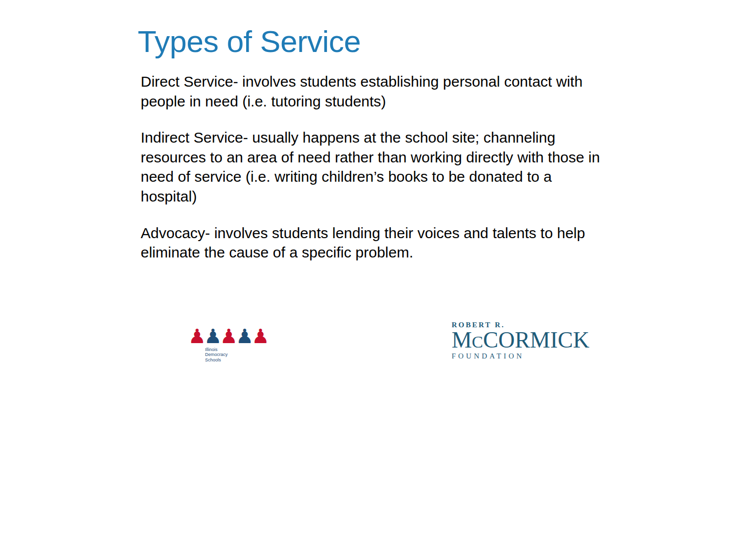Types of Service
Direct Service- involves students establishing personal contact with people in need (i.e. tutoring students)
Indirect Service- usually happens at the school site; channeling resources to an area of need rather than working directly with those in need of service (i.e. writing children’s books to be donated to a hospital)
Advocacy- involves students lending their voices and talents to help eliminate the cause of a specific problem.
♟♟♟♟♟
Illinois
Democracy
Schools
ROBERT R.
MCCORMICK
FOUNDATION